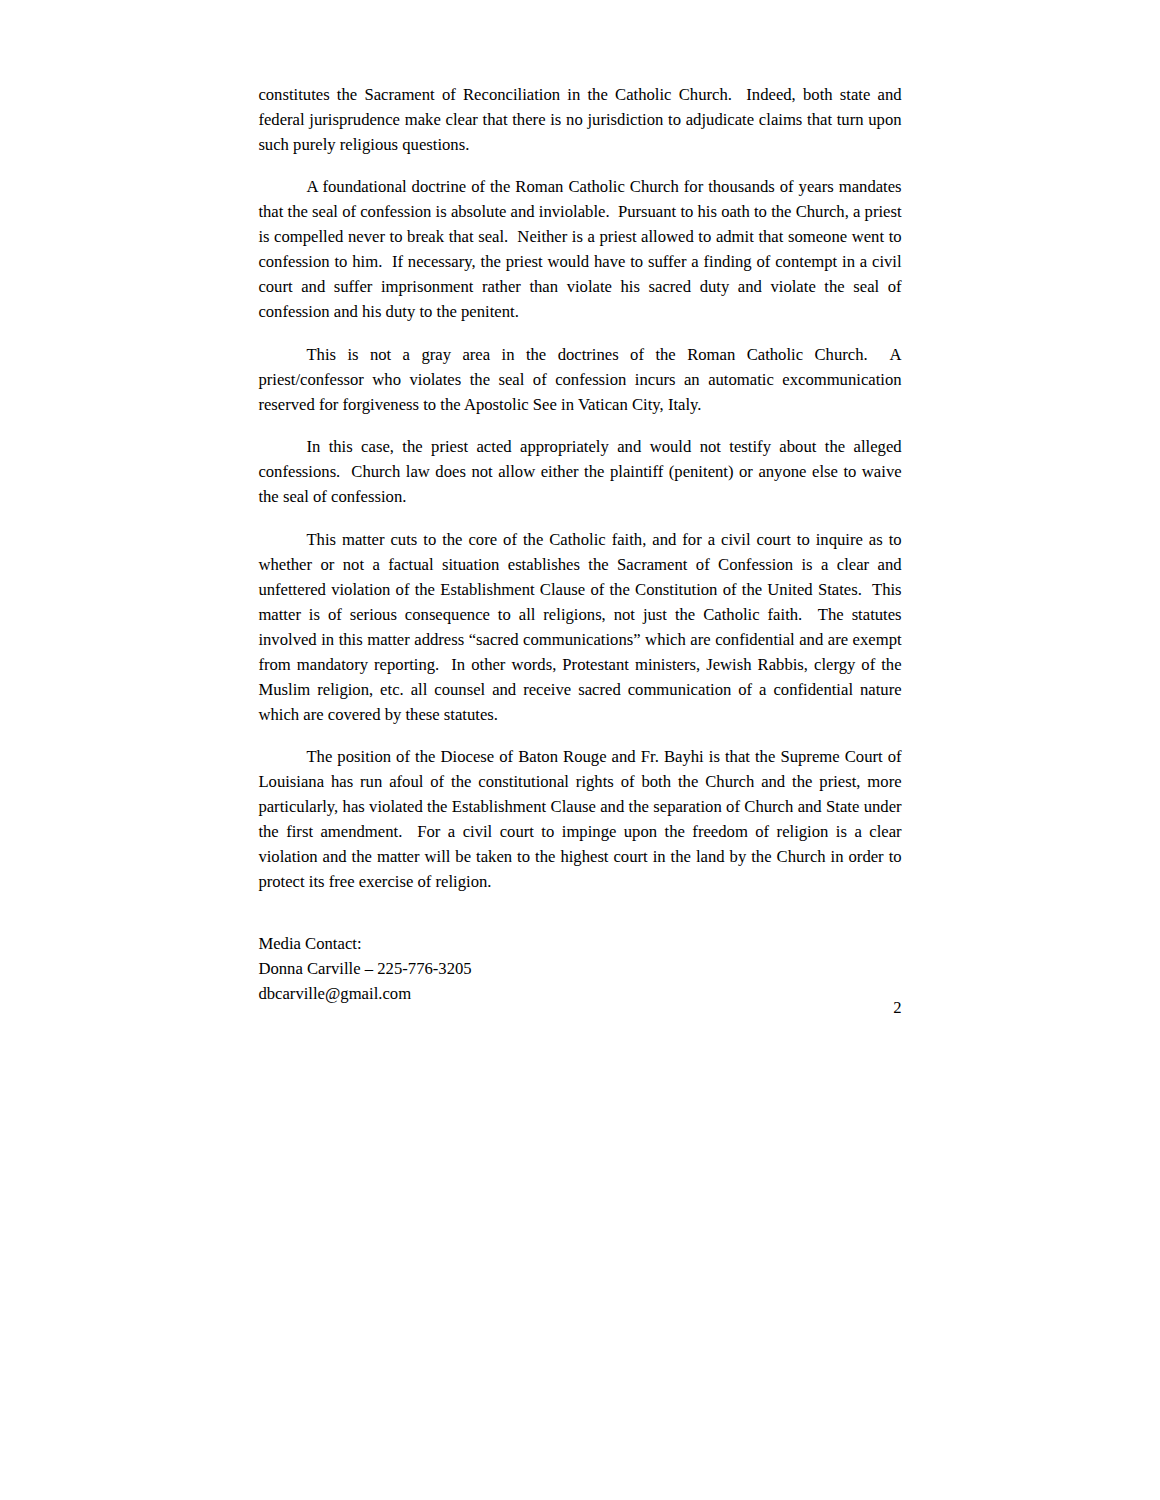constitutes the Sacrament of Reconciliation in the Catholic Church. Indeed, both state and federal jurisprudence make clear that there is no jurisdiction to adjudicate claims that turn upon such purely religious questions.
A foundational doctrine of the Roman Catholic Church for thousands of years mandates that the seal of confession is absolute and inviolable. Pursuant to his oath to the Church, a priest is compelled never to break that seal. Neither is a priest allowed to admit that someone went to confession to him. If necessary, the priest would have to suffer a finding of contempt in a civil court and suffer imprisonment rather than violate his sacred duty and violate the seal of confession and his duty to the penitent.
This is not a gray area in the doctrines of the Roman Catholic Church. A priest/confessor who violates the seal of confession incurs an automatic excommunication reserved for forgiveness to the Apostolic See in Vatican City, Italy.
In this case, the priest acted appropriately and would not testify about the alleged confessions. Church law does not allow either the plaintiff (penitent) or anyone else to waive the seal of confession.
This matter cuts to the core of the Catholic faith, and for a civil court to inquire as to whether or not a factual situation establishes the Sacrament of Confession is a clear and unfettered violation of the Establishment Clause of the Constitution of the United States. This matter is of serious consequence to all religions, not just the Catholic faith. The statutes involved in this matter address “sacred communications” which are confidential and are exempt from mandatory reporting. In other words, Protestant ministers, Jewish Rabbis, clergy of the Muslim religion, etc. all counsel and receive sacred communication of a confidential nature which are covered by these statutes.
The position of the Diocese of Baton Rouge and Fr. Bayhi is that the Supreme Court of Louisiana has run afoul of the constitutional rights of both the Church and the priest, more particularly, has violated the Establishment Clause and the separation of Church and State under the first amendment. For a civil court to impinge upon the freedom of religion is a clear violation and the matter will be taken to the highest court in the land by the Church in order to protect its free exercise of religion.
Media Contact:
Donna Carville – 225-776-3205
dbcarville@gmail.com
2